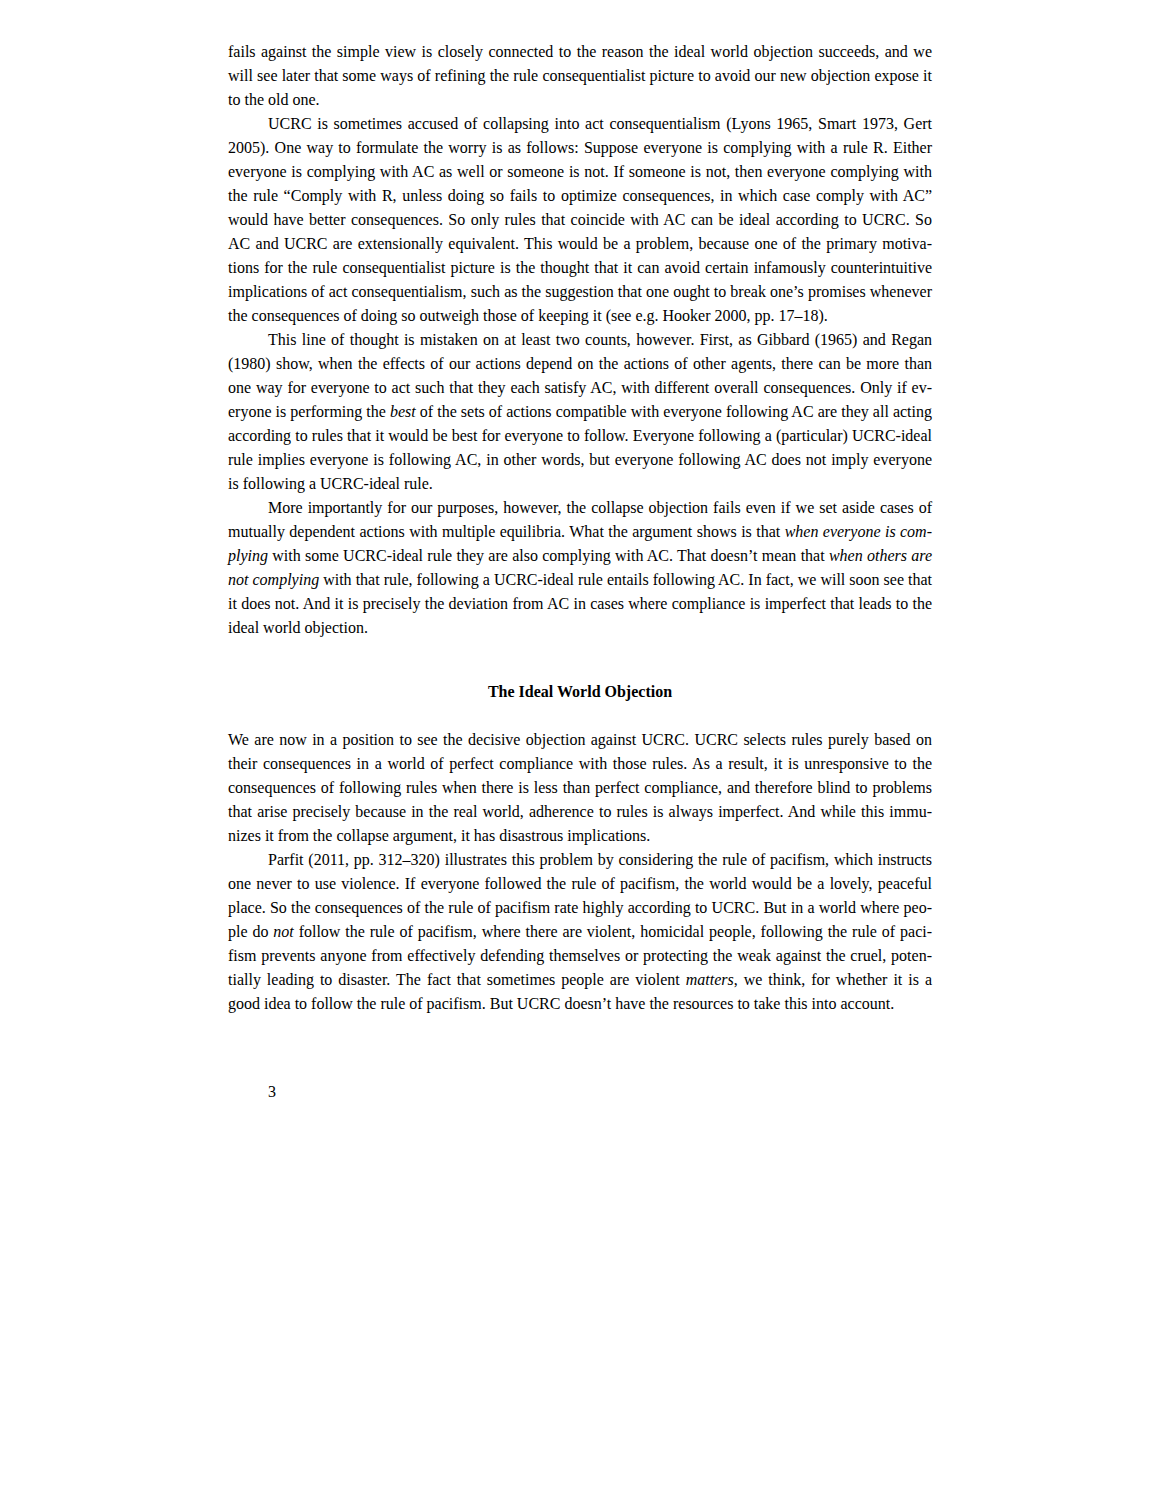fails against the simple view is closely connected to the reason the ideal world objection succeeds, and we will see later that some ways of refining the rule consequentialist picture to avoid our new objection expose it to the old one.
UCRC is sometimes accused of collapsing into act consequentialism (Lyons 1965, Smart 1973, Gert 2005). One way to formulate the worry is as follows: Suppose everyone is complying with a rule R. Either everyone is complying with AC as well or someone is not. If someone is not, then everyone complying with the rule “Comply with R, unless doing so fails to optimize consequences, in which case comply with AC” would have better consequences. So only rules that coincide with AC can be ideal according to UCRC. So AC and UCRC are extensionally equivalent. This would be a problem, because one of the primary motivations for the rule consequentialist picture is the thought that it can avoid certain infamously counterintuitive implications of act consequentialism, such as the suggestion that one ought to break one’s promises whenever the consequences of doing so outweigh those of keeping it (see e.g. Hooker 2000, pp. 17–18).
This line of thought is mistaken on at least two counts, however. First, as Gibbard (1965) and Regan (1980) show, when the effects of our actions depend on the actions of other agents, there can be more than one way for everyone to act such that they each satisfy AC, with different overall consequences. Only if everyone is performing the best of the sets of actions compatible with everyone following AC are they all acting according to rules that it would be best for everyone to follow. Everyone following a (particular) UCRC-ideal rule implies everyone is following AC, in other words, but everyone following AC does not imply everyone is following a UCRC-ideal rule.
More importantly for our purposes, however, the collapse objection fails even if we set aside cases of mutually dependent actions with multiple equilibria. What the argument shows is that when everyone is complying with some UCRC-ideal rule they are also complying with AC. That doesn’t mean that when others are not complying with that rule, following a UCRC-ideal rule entails following AC. In fact, we will soon see that it does not. And it is precisely the deviation from AC in cases where compliance is imperfect that leads to the ideal world objection.
The Ideal World Objection
We are now in a position to see the decisive objection against UCRC. UCRC selects rules purely based on their consequences in a world of perfect compliance with those rules. As a result, it is unresponsive to the consequences of following rules when there is less than perfect compliance, and therefore blind to problems that arise precisely because in the real world, adherence to rules is always imperfect. And while this immunizes it from the collapse argument, it has disastrous implications.
Parfit (2011, pp. 312–320) illustrates this problem by considering the rule of pacifism, which instructs one never to use violence. If everyone followed the rule of pacifism, the world would be a lovely, peaceful place. So the consequences of the rule of pacifism rate highly according to UCRC. But in a world where people do not follow the rule of pacifism, where there are violent, homicidal people, following the rule of pacifism prevents anyone from effectively defending themselves or protecting the weak against the cruel, potentially leading to disaster. The fact that sometimes people are violent matters, we think, for whether it is a good idea to follow the rule of pacifism. But UCRC doesn’t have the resources to take this into account.
3